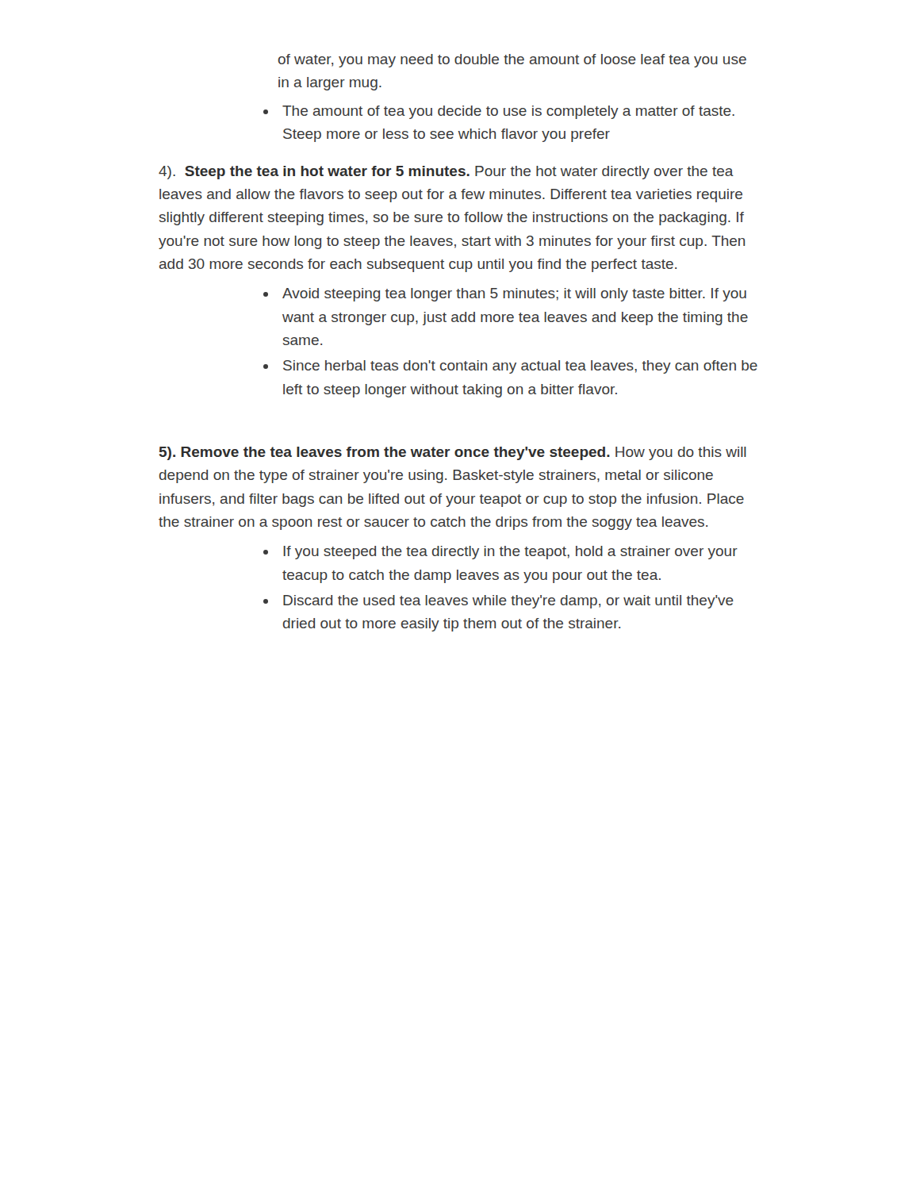of water, you may need to double the amount of loose leaf tea you use in a larger mug.
The amount of tea you decide to use is completely a matter of taste. Steep more or less to see which flavor you prefer
4). Steep the tea in hot water for 5 minutes. Pour the hot water directly over the tea leaves and allow the flavors to seep out for a few minutes. Different tea varieties require slightly different steeping times, so be sure to follow the instructions on the packaging. If you're not sure how long to steep the leaves, start with 3 minutes for your first cup. Then add 30 more seconds for each subsequent cup until you find the perfect taste.
Avoid steeping tea longer than 5 minutes; it will only taste bitter. If you want a stronger cup, just add more tea leaves and keep the timing the same.
Since herbal teas don't contain any actual tea leaves, they can often be left to steep longer without taking on a bitter flavor.
5). Remove the tea leaves from the water once they've steeped. How you do this will depend on the type of strainer you're using. Basket-style strainers, metal or silicone infusers, and filter bags can be lifted out of your teapot or cup to stop the infusion. Place the strainer on a spoon rest or saucer to catch the drips from the soggy tea leaves.
If you steeped the tea directly in the teapot, hold a strainer over your teacup to catch the damp leaves as you pour out the tea.
Discard the used tea leaves while they're damp, or wait until they've dried out to more easily tip them out of the strainer.